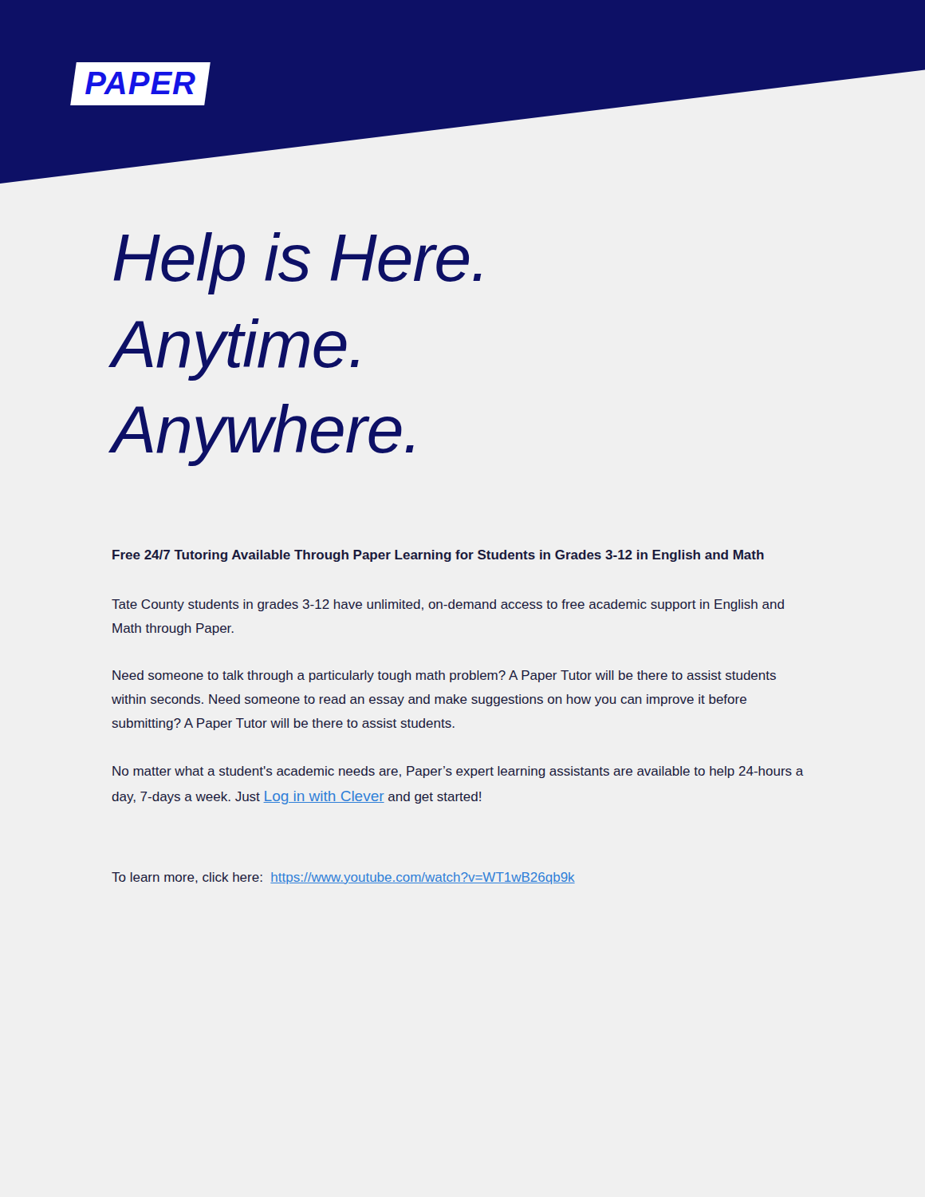PAPER
Help is Here. Anytime. Anywhere.
Free 24/7 Tutoring Available Through Paper Learning for Students in Grades 3-12 in English and Math
Tate County students in grades 3-12 have unlimited, on-demand access to free academic support in English and Math through Paper.
Need someone to talk through a particularly tough math problem? A Paper Tutor will be there to assist students within seconds. Need someone to read an essay and make suggestions on how you can improve it before submitting? A Paper Tutor will be there to assist students.
No matter what a student's academic needs are, Paper’s expert learning assistants are available to help 24-hours a day, 7-days a week. Just Log in with Clever and get started!
To learn more, click here: https://www.youtube.com/watch?v=WT1wB26qb9k